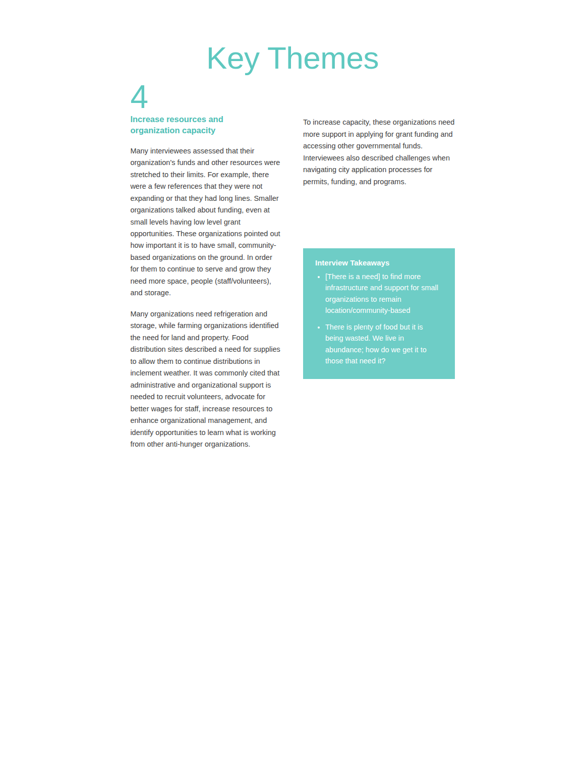Key Themes
4
Increase resources and
organization capacity
Many interviewees assessed that their organization's funds and other resources were stretched to their limits. For example, there were a few references that they were not expanding or that they had long lines. Smaller organizations talked about funding, even at small levels having low level grant opportunities. These organizations pointed out how important it is to have small, community-based organizations on the ground. In order for them to continue to serve and grow they need more space, people (staff/volunteers), and storage.
Many organizations need refrigeration and storage, while farming organizations identified the need for land and property. Food distribution sites described a need for supplies to allow them to continue distributions in inclement weather. It was commonly cited that administrative and organizational support is needed to recruit volunteers, advocate for better wages for staff, increase resources to enhance organizational management, and identify opportunities to learn what is working from other anti-hunger organizations.
To increase capacity, these organizations need more support in applying for grant funding and accessing other governmental funds. Interviewees also described challenges when navigating city application processes for permits, funding, and programs.
Interview Takeaways
[There is a need] to find more infrastructure and support for small organizations to remain location/community-based
There is plenty of food but it is being wasted. We live in abundance; how do we get it to those that need it?